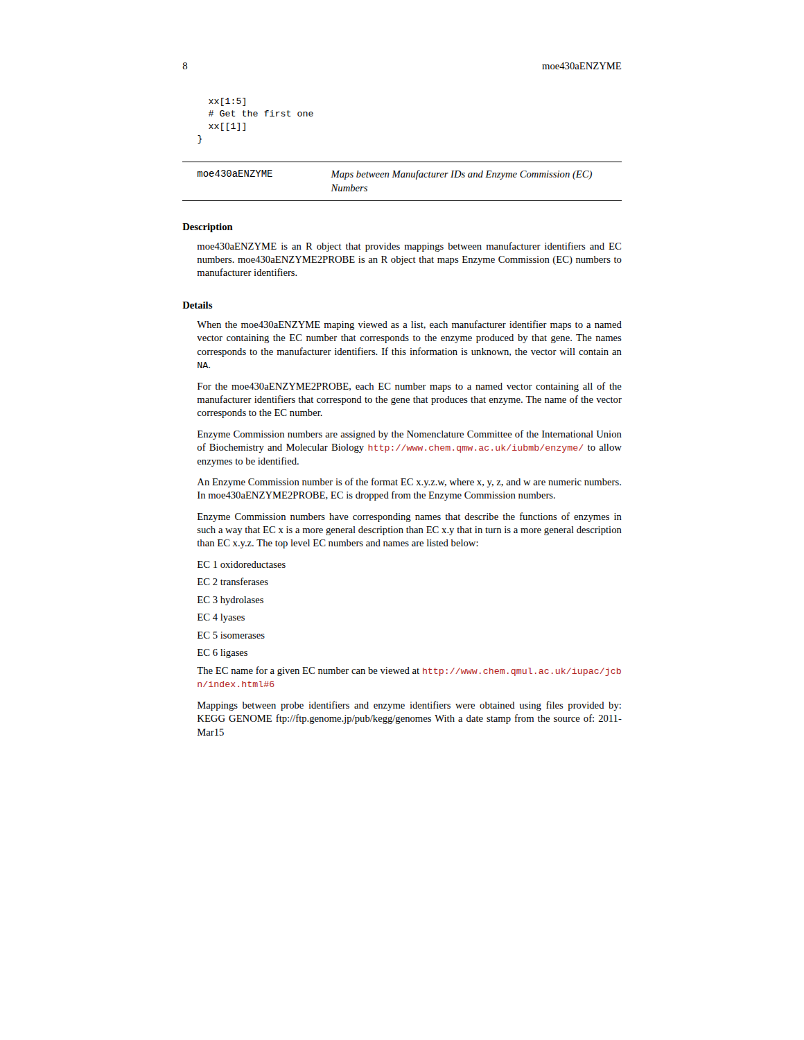8 moe430aENZYME
  xx[1:5]
  # Get the first one
  xx[[1]]
}
moe430aENZYME
Maps between Manufacturer IDs and Enzyme Commission (EC) Numbers
Description
moe430aENZYME is an R object that provides mappings between manufacturer identifiers and EC numbers. moe430aENZYME2PROBE is an R object that maps Enzyme Commission (EC) numbers to manufacturer identifiers.
Details
When the moe430aENZYME maping viewed as a list, each manufacturer identifier maps to a named vector containing the EC number that corresponds to the enzyme produced by that gene. The names corresponds to the manufacturer identifiers. If this information is unknown, the vector will contain an NA.
For the moe430aENZYME2PROBE, each EC number maps to a named vector containing all of the manufacturer identifiers that correspond to the gene that produces that enzyme. The name of the vector corresponds to the EC number.
Enzyme Commission numbers are assigned by the Nomenclature Committee of the International Union of Biochemistry and Molecular Biology http://www.chem.qmw.ac.uk/iubmb/enzyme/ to allow enzymes to be identified.
An Enzyme Commission number is of the format EC x.y.z.w, where x, y, z, and w are numeric numbers. In moe430aENZYME2PROBE, EC is dropped from the Enzyme Commission numbers.
Enzyme Commission numbers have corresponding names that describe the functions of enzymes in such a way that EC x is a more general description than EC x.y that in turn is a more general description than EC x.y.z. The top level EC numbers and names are listed below:
EC 1 oxidoreductases
EC 2 transferases
EC 3 hydrolases
EC 4 lyases
EC 5 isomerases
EC 6 ligases
The EC name for a given EC number can be viewed at http://www.chem.qmul.ac.uk/iupac/jcbn/index.html#6
Mappings between probe identifiers and enzyme identifiers were obtained using files provided by: KEGG GENOME ftp://ftp.genome.jp/pub/kegg/genomes With a date stamp from the source of: 2011-Mar15